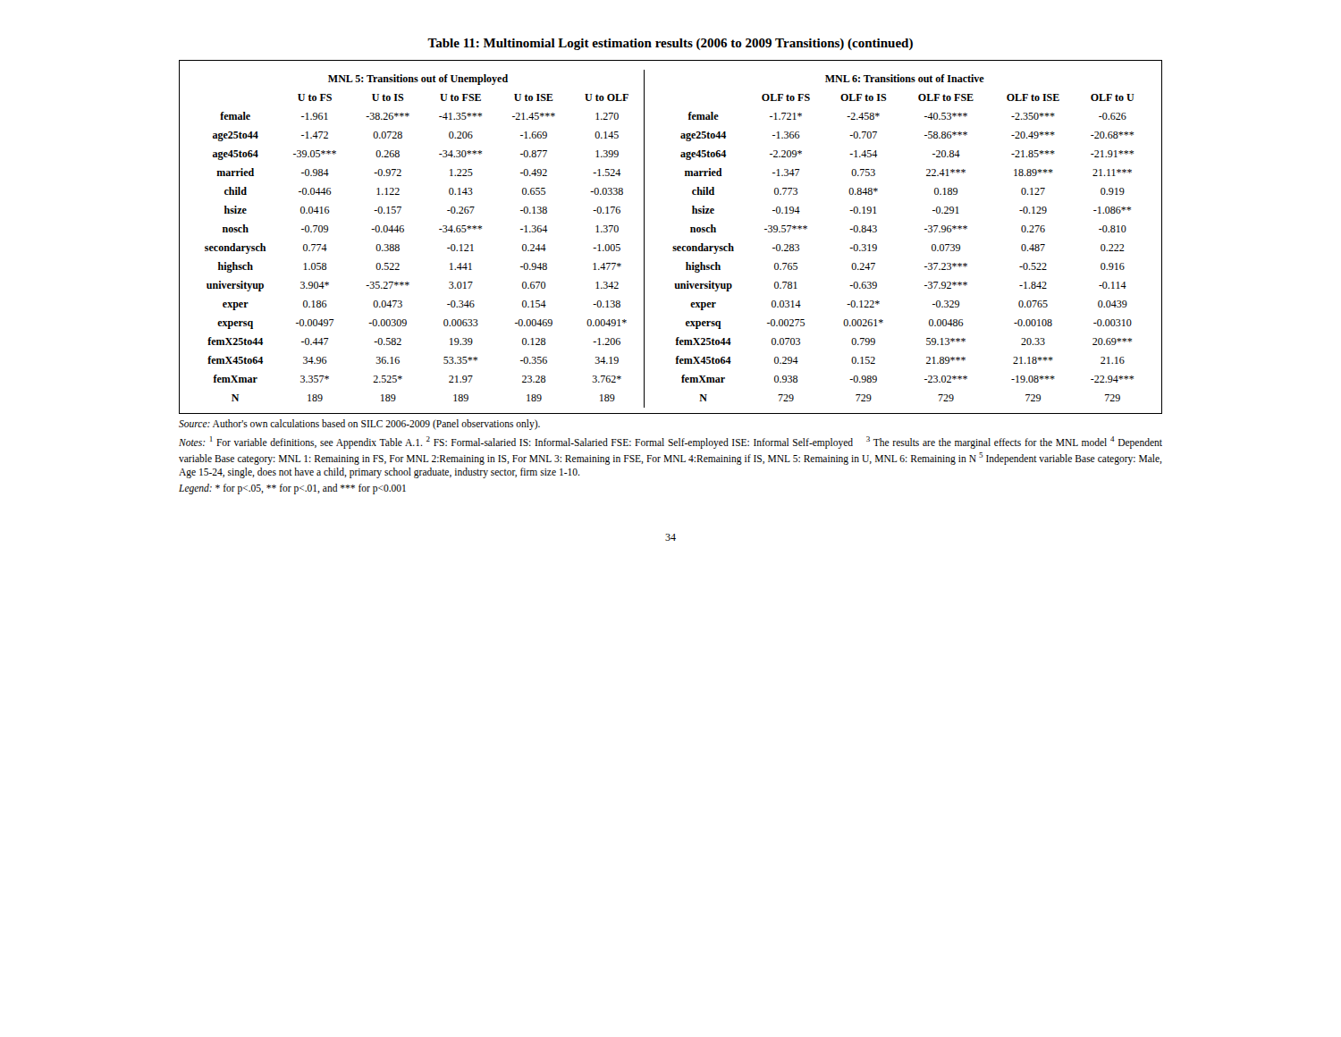Table 11: Multinomial Logit estimation results (2006 to 2009 Transitions) (continued)
| MNL 5: Transitions out of Unemployed | | MNL 6: Transitions out of Inactive |
| --- | --- | --- |
| | U to FS | U to IS | U to FSE | U to ISE | U to OLF | | | OLF to FS | OLF to IS | OLF to FSE | OLF to ISE | OLF to U |
| female | -1.961 | -38.26*** | -41.35*** | -21.45*** | 1.270 | | female | -1.721* | -2.458* | -40.53*** | -2.350*** | -0.626 |
| age25to44 | -1.472 | 0.0728 | 0.206 | -1.669 | 0.145 | | age25to44 | -1.366 | -0.707 | -58.86*** | -20.49*** | -20.68*** |
| age45to64 | -39.05*** | 0.268 | -34.30*** | -0.877 | 1.399 | | age45to64 | -2.209* | -1.454 | -20.84 | -21.85*** | -21.91*** |
| married | -0.984 | -0.972 | 1.225 | -0.492 | -1.524 | | married | -1.347 | 0.753 | 22.41*** | 18.89*** | 21.11*** |
| child | -0.0446 | 1.122 | 0.143 | 0.655 | -0.0338 | | child | 0.773 | 0.848* | 0.189 | 0.127 | 0.919 |
| hsize | 0.0416 | -0.157 | -0.267 | -0.138 | -0.176 | | hsize | -0.194 | -0.191 | -0.291 | -0.129 | -1.086** |
| nosch | -0.709 | -0.0446 | -34.65*** | -1.364 | 1.370 | | nosch | -39.57*** | -0.843 | -37.96*** | 0.276 | -0.810 |
| secondarysch | 0.774 | 0.388 | -0.121 | 0.244 | -1.005 | | secondarysch | -0.283 | -0.319 | 0.0739 | 0.487 | 0.222 |
| highsch | 1.058 | 0.522 | 1.441 | -0.948 | 1.477* | | highsch | 0.765 | 0.247 | -37.23*** | -0.522 | 0.916 |
| universityup | 3.904* | -35.27*** | 3.017 | 0.670 | 1.342 | | universityup | 0.781 | -0.639 | -37.92*** | -1.842 | -0.114 |
| exper | 0.186 | 0.0473 | -0.346 | 0.154 | -0.138 | | exper | 0.0314 | -0.122* | -0.329 | 0.0765 | 0.0439 |
| expersq | -0.00497 | -0.00309 | 0.00633 | -0.00469 | 0.00491* | | expersq | -0.00275 | 0.00261* | 0.00486 | -0.00108 | -0.00310 |
| femX25to44 | -0.447 | -0.582 | 19.39 | 0.128 | -1.206 | | femX25to44 | 0.0703 | 0.799 | 59.13*** | 20.33 | 20.69*** |
| femX45to64 | 34.96 | 36.16 | 53.35** | -0.356 | 34.19 | | femX45to64 | 0.294 | 0.152 | 21.89*** | 21.18*** | 21.16 |
| femXmar | 3.357* | 2.525* | 21.97 | 23.28 | 3.762* | | femXmar | 0.938 | -0.989 | -23.02*** | -19.08*** | -22.94*** |
| N | 189 | 189 | 189 | 189 | 189 | | N | 729 | 729 | 729 | 729 | 729 |
Source: Author's own calculations based on SILC 2006-2009 (Panel observations only).
Notes: 1 For variable definitions, see Appendix Table A.1. 2 FS: Formal-salaried IS: Informal-Salaried FSE: Formal Self-employed ISE: Informal Self-employed 3 The results are the marginal effects for the MNL model 4 Dependent variable Base category: MNL 1: Remaining in FS, For MNL 2:Remaining in IS, For MNL 3: Remaining in FSE, For MNL 4:Remaining if IS, MNL 5: Remaining in U, MNL 6: Remaining in N 5 Independent variable Base category: Male, Age 15-24, single, does not have a child, primary school graduate, industry sector, firm size 1-10.
Legend: * for p<.05, ** for p<.01, and *** for p<0.001
34